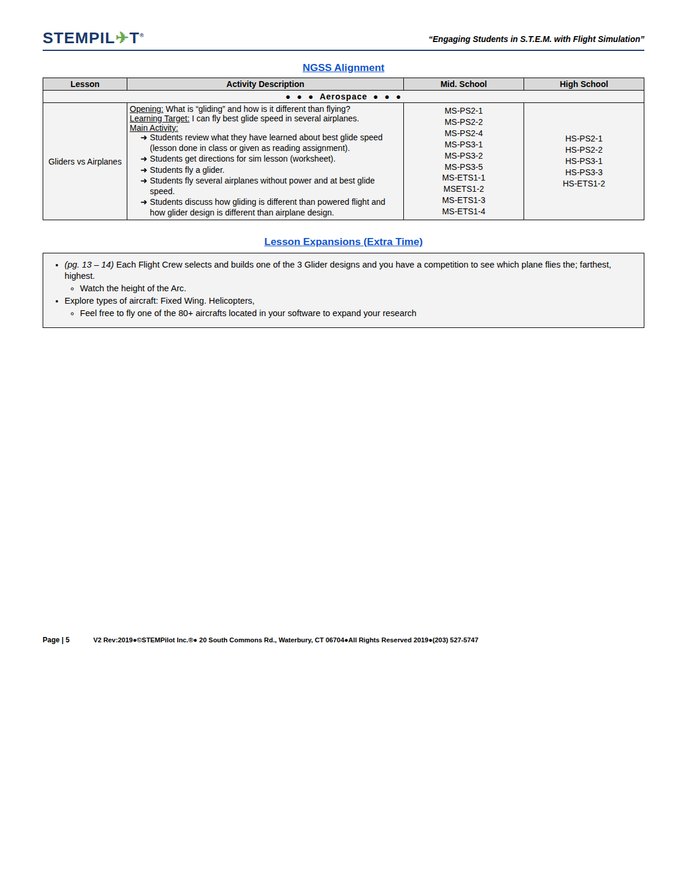STEMPIL✈T®
“Engaging Students in S.T.E.M. with Flight Simulation”
NGSS Alignment
| Lesson | Activity Description | Mid. School | High School |
| --- | --- | --- | --- |
| ● ● ● Aerospace ● ● ● |
| Gliders vs Airplanes | Opening: What is “gliding” and how is it different than flying? Learning Target: I can fly best glide speed in several airplanes. Main Activity: Students review what they have learned about best glide speed (lesson done in class or given as reading assignment). Students get directions for sim lesson (worksheet). Students fly a glider. Students fly several airplanes without power and at best glide speed. Students discuss how gliding is different than powered flight and how glider design is different than airplane design. | MS-PS2-1 MS-PS2-2 MS-PS2-4 MS-PS3-1 MS-PS3-2 MS-PS3-5 MS-ETS1-1 MSETS1-2 MS-ETS1-3 MS-ETS1-4 | HS-PS2-1 HS-PS2-2 HS-PS3-1 HS-PS3-3 HS-ETS1-2 |
Lesson Expansions (Extra Time)
(pg. 13 – 14) Each Flight Crew selects and builds one of the 3 Glider designs and you have a competition to see which plane flies the; farthest, highest.
Watch the height of the Arc.
Explore types of aircraft: Fixed Wing. Helicopters,
Feel free to fly one of the 80+ aircrafts located in your software to expand your research
Page | 5 V2 Rev:2019●©STEMPilot Inc.®● 20 South Commons Rd., Waterbury, CT 06704●All Rights Reserved 2019●(203) 527-5747